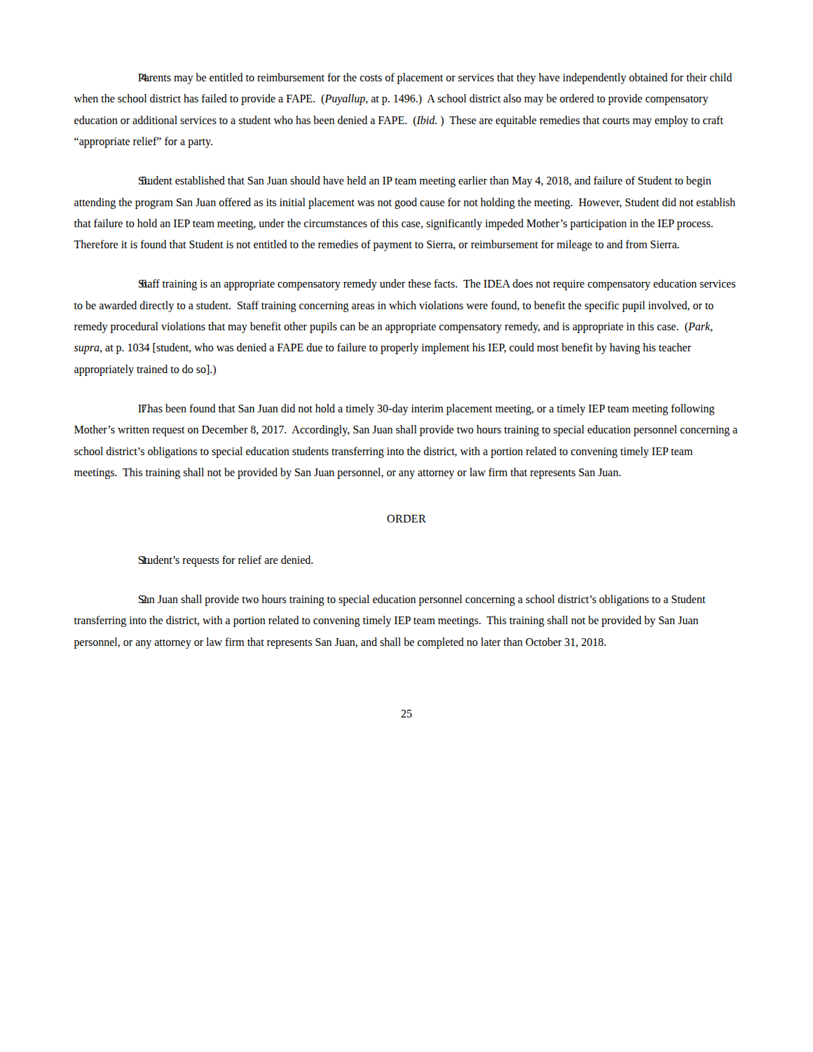4. Parents may be entitled to reimbursement for the costs of placement or services that they have independently obtained for their child when the school district has failed to provide a FAPE. (Puyallup, at p. 1496.) A school district also may be ordered to provide compensatory education or additional services to a student who has been denied a FAPE. (Ibid. ) These are equitable remedies that courts may employ to craft “appropriate relief” for a party.
5. Student established that San Juan should have held an IP team meeting earlier than May 4, 2018, and failure of Student to begin attending the program San Juan offered as its initial placement was not good cause for not holding the meeting. However, Student did not establish that failure to hold an IEP team meeting, under the circumstances of this case, significantly impeded Mother’s participation in the IEP process. Therefore it is found that Student is not entitled to the remedies of payment to Sierra, or reimbursement for mileage to and from Sierra.
6. Staff training is an appropriate compensatory remedy under these facts. The IDEA does not require compensatory education services to be awarded directly to a student. Staff training concerning areas in which violations were found, to benefit the specific pupil involved, or to remedy procedural violations that may benefit other pupils can be an appropriate compensatory remedy, and is appropriate in this case. (Park, supra, at p. 1034 [student, who was denied a FAPE due to failure to properly implement his IEP, could most benefit by having his teacher appropriately trained to do so].)
7. It has been found that San Juan did not hold a timely 30-day interim placement meeting, or a timely IEP team meeting following Mother’s written request on December 8, 2017. Accordingly, San Juan shall provide two hours training to special education personnel concerning a school district’s obligations to special education students transferring into the district, with a portion related to convening timely IEP team meetings. This training shall not be provided by San Juan personnel, or any attorney or law firm that represents San Juan.
ORDER
1. Student’s requests for relief are denied.
2. San Juan shall provide two hours training to special education personnel concerning a school district’s obligations to a Student transferring into the district, with a portion related to convening timely IEP team meetings. This training shall not be provided by San Juan personnel, or any attorney or law firm that represents San Juan, and shall be completed no later than October 31, 2018.
25